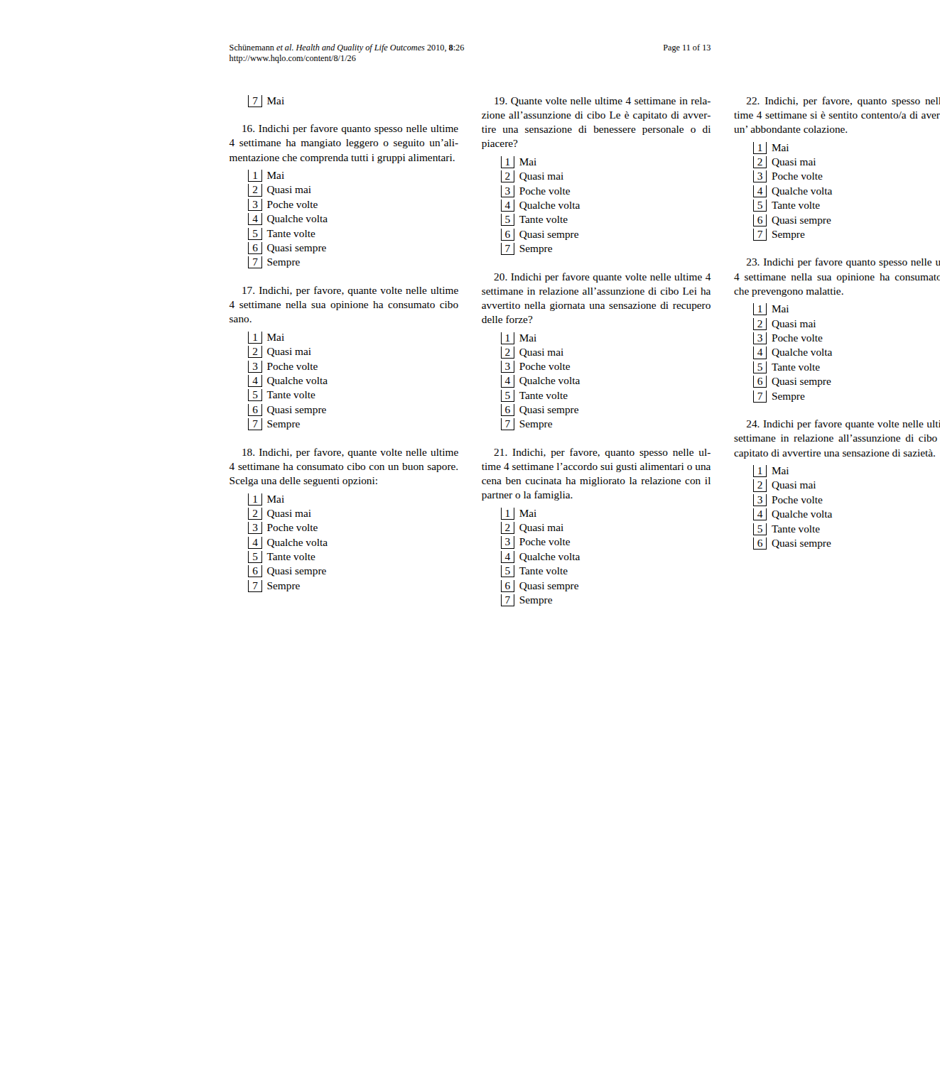Schünemann et al. Health and Quality of Life Outcomes 2010, 8:26
http://www.hqlo.com/content/8/1/26
Page 11 of 13
7 Mai
16. Indichi per favore quanto spesso nelle ultime 4 settimane ha mangiato leggero o seguito un’alimentazione che comprenda tutti i gruppi alimentari.
1 Mai
2 Quasi mai
3 Poche volte
4 Qualche volta
5 Tante volte
6 Quasi sempre
7 Sempre
17. Indichi, per favore, quante volte nelle ultime 4 settimane nella sua opinione ha consumato cibo sano.
1 Mai
2 Quasi mai
3 Poche volte
4 Qualche volta
5 Tante volte
6 Quasi sempre
7 Sempre
18. Indichi, per favore, quante volte nelle ultime 4 settimane ha consumato cibo con un buon sapore. Scelga una delle seguenti opzioni:
1 Mai
2 Quasi mai
3 Poche volte
4 Qualche volta
5 Tante volte
6 Quasi sempre
7 Sempre
19. Quante volte nelle ultime 4 settimane in relazione all’assunzione di cibo Le è capitato di avvertire una sensazione di benessere personale o di piacere?
1 Mai
2 Quasi mai
3 Poche volte
4 Qualche volta
5 Tante volte
6 Quasi sempre
7 Sempre
20. Indichi per favore quante volte nelle ultime 4 settimane in relazione all’assunzione di cibo Lei ha avvertito nella giornata una sensazione di recupero delle forze?
1 Mai
2 Quasi mai
3 Poche volte
4 Qualche volta
5 Tante volte
6 Quasi sempre
7 Sempre
21. Indichi, per favore, quanto spesso nelle ultime 4 settimane l’accordo sui gusti alimentari o una cena ben cucinata ha migliorato la relazione con il partner o la famiglia.
1 Mai
2 Quasi mai
3 Poche volte
4 Qualche volta
5 Tante volte
6 Quasi sempre
7 Sempre
22. Indichi, per favore, quanto spesso nelle ultime 4 settimane si è sentito contento/a di aver fatto un’ abbondante colazione.
1 Mai
2 Quasi mai
3 Poche volte
4 Qualche volta
5 Tante volte
6 Quasi sempre
7 Sempre
23. Indichi per favore quanto spesso nelle ultime 4 settimane nella sua opinione ha consumato cibi che prevengono malattie.
1 Mai
2 Quasi mai
3 Poche volte
4 Qualche volta
5 Tante volte
6 Quasi sempre
7 Sempre
24. Indichi per favore quante volte nelle ultime 4 settimane in relazione all’assunzione di cibo Le è capitato di avvertire una sensazione di sazietà.
1 Mai
2 Quasi mai
3 Poche volte
4 Qualche volta
5 Tante volte
6 Quasi sempre